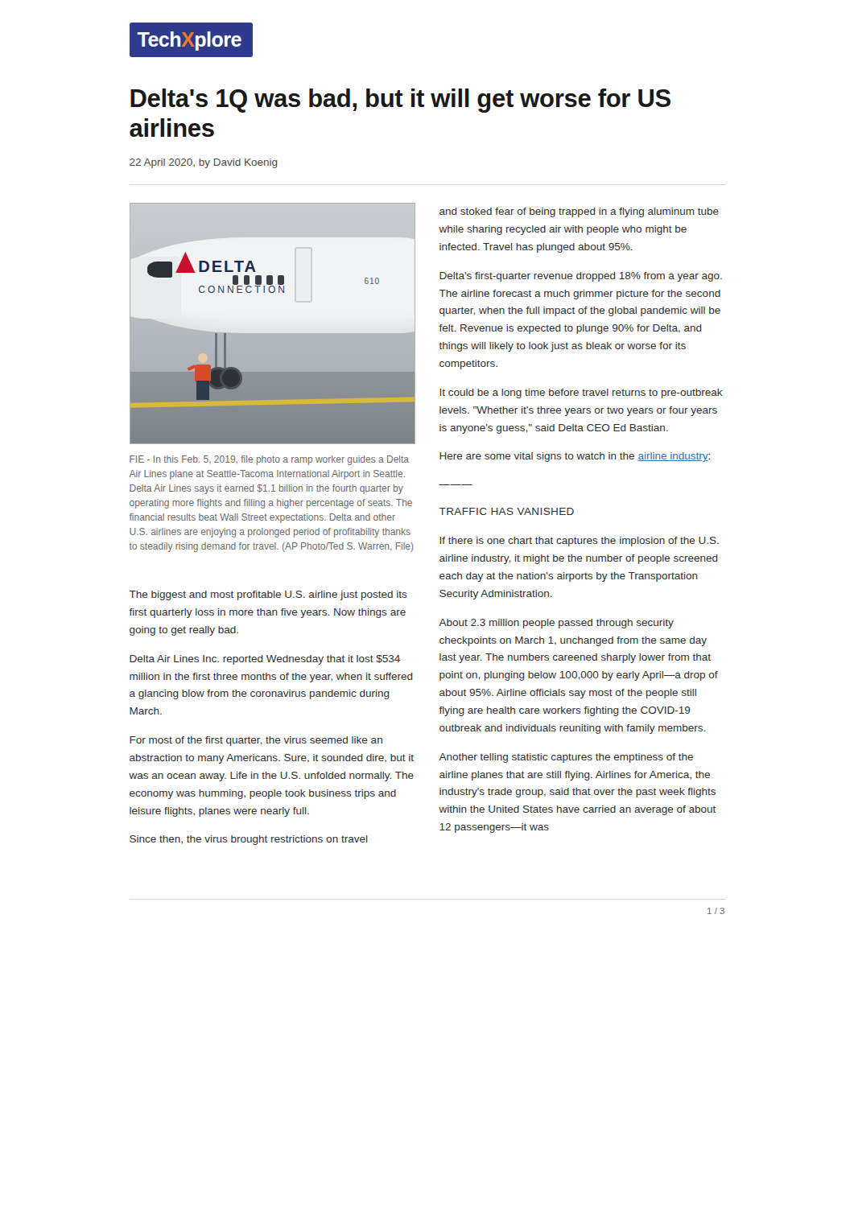TechXplore
Delta's 1Q was bad, but it will get worse for US airlines
22 April 2020, by David Koenig
DELTA
CONNECTION
610
FIE - In this Feb. 5, 2019, file photo a ramp worker guides a Delta Air Lines plane at Seattle-Tacoma International Airport in Seattle. Delta Air Lines says it earned $1.1 billion in the fourth quarter by operating more flights and filling a higher percentage of seats. The financial results beat Wall Street expectations. Delta and other U.S. airlines are enjoying a prolonged period of profitability thanks to steadily rising demand for travel. (AP Photo/Ted S. Warren, File)
The biggest and most profitable U.S. airline just posted its first quarterly loss in more than five years. Now things are going to get really bad.
Delta Air Lines Inc. reported Wednesday that it lost $534 million in the first three months of the year, when it suffered a glancing blow from the coronavirus pandemic during March.
For most of the first quarter, the virus seemed like an abstraction to many Americans. Sure, it sounded dire, but it was an ocean away. Life in the U.S. unfolded normally. The economy was humming, people took business trips and leisure flights, planes were nearly full.
Since then, the virus brought restrictions on travel
and stoked fear of being trapped in a flying aluminum tube while sharing recycled air with people who might be infected. Travel has plunged about 95%.
Delta's first-quarter revenue dropped 18% from a year ago. The airline forecast a much grimmer picture for the second quarter, when the full impact of the global pandemic will be felt. Revenue is expected to plunge 90% for Delta, and things will likely to look just as bleak or worse for its competitors.
It could be a long time before travel returns to pre-outbreak levels. "Whether it's three years or two years or four years is anyone's guess," said Delta CEO Ed Bastian.
Here are some vital signs to watch in the airline industry:
———
TRAFFIC HAS VANISHED
If there is one chart that captures the implosion of the U.S. airline industry, it might be the number of people screened each day at the nation's airports by the Transportation Security Administration.
About 2.3 million people passed through security checkpoints on March 1, unchanged from the same day last year. The numbers careened sharply lower from that point on, plunging below 100,000 by early April—a drop of about 95%. Airline officials say most of the people still flying are health care workers fighting the COVID-19 outbreak and individuals reuniting with family members.
Another telling statistic captures the emptiness of the airline planes that are still flying. Airlines for America, the industry's trade group, said that over the past week flights within the United States have carried an average of about 12 passengers—it was
1 / 3